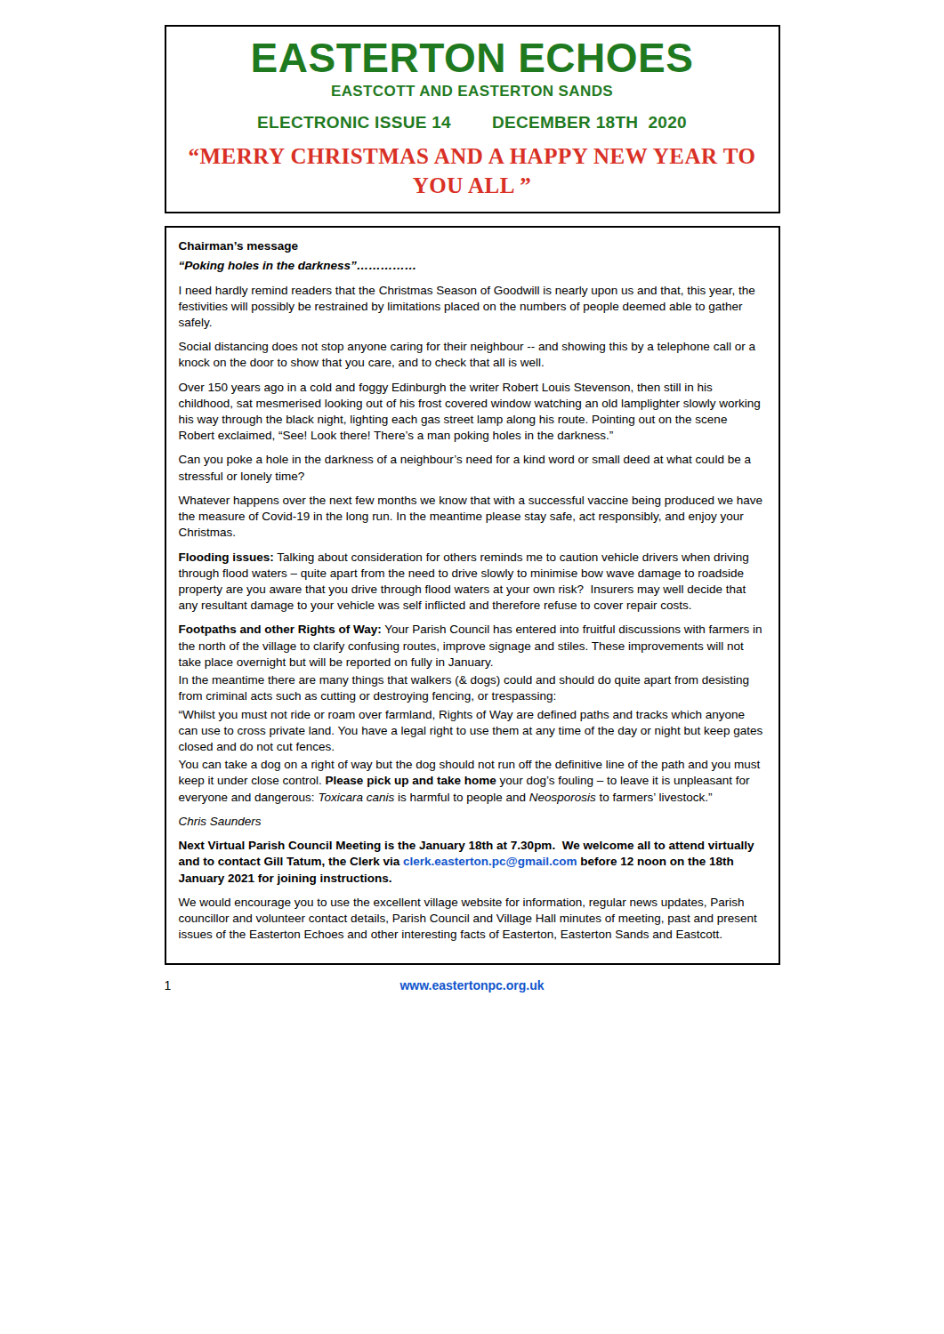EASTERTON ECHOES
EASTCOTT AND EASTERTON SANDS
ELECTRONIC ISSUE 14 DECEMBER 18TH 2020
“MERRY CHRISTMAS AND A HAPPY NEW YEAR TO YOU ALL ”
Chairman’s message
“Poking holes in the darkness”……………
I need hardly remind readers that the Christmas Season of Goodwill is nearly upon us and that, this year, the festivities will possibly be restrained by limitations placed on the numbers of people deemed able to gather safely.
Social distancing does not stop anyone caring for their neighbour -- and showing this by a telephone call or a knock on the door to show that you care, and to check that all is well.
Over 150 years ago in a cold and foggy Edinburgh the writer Robert Louis Stevenson, then still in his childhood, sat mesmerised looking out of his frost covered window watching an old lamplighter slowly working his way through the black night, lighting each gas street lamp along his route. Pointing out on the scene Robert exclaimed, “See! Look there! There’s a man poking holes in the darkness.”
Can you poke a hole in the darkness of a neighbour’s need for a kind word or small deed at what could be a stressful or lonely time?
Whatever happens over the next few months we know that with a successful vaccine being produced we have the measure of Covid-19 in the long run. In the meantime please stay safe, act responsibly, and enjoy your Christmas.
Flooding issues: Talking about consideration for others reminds me to caution vehicle drivers when driving through flood waters – quite apart from the need to drive slowly to minimise bow wave damage to roadside property are you aware that you drive through flood waters at your own risk? Insurers may well decide that any resultant damage to your vehicle was self inflicted and therefore refuse to cover repair costs.
Footpaths and other Rights of Way: Your Parish Council has entered into fruitful discussions with farmers in the north of the village to clarify confusing routes, improve signage and stiles. These improvements will not take place overnight but will be reported on fully in January.
In the meantime there are many things that walkers (& dogs) could and should do quite apart from desisting from criminal acts such as cutting or destroying fencing, or trespassing:
“Whilst you must not ride or roam over farmland, Rights of Way are defined paths and tracks which anyone can use to cross private land. You have a legal right to use them at any time of the day or night but keep gates closed and do not cut fences.
You can take a dog on a right of way but the dog should not run off the definitive line of the path and you must keep it under close control. Please pick up and take home your dog’s fouling – to leave it is unpleasant for everyone and dangerous: Toxicara canis is harmful to people and Neosporosis to farmers’ livestock.”
Chris Saunders
Next Virtual Parish Council Meeting is the January 18th at 7.30pm. We welcome all to attend virtually and to contact Gill Tatum, the Clerk via clerk.easterton.pc@gmail.com before 12 noon on the 18th January 2021 for joining instructions.
We would encourage you to use the excellent village website for information, regular news updates, Parish councillor and volunteer contact details, Parish Council and Village Hall minutes of meeting, past and present issues of the Easterton Echoes and other interesting facts of Easterton, Easterton Sands and Eastcott.
1
www.eastertonpc.org.uk